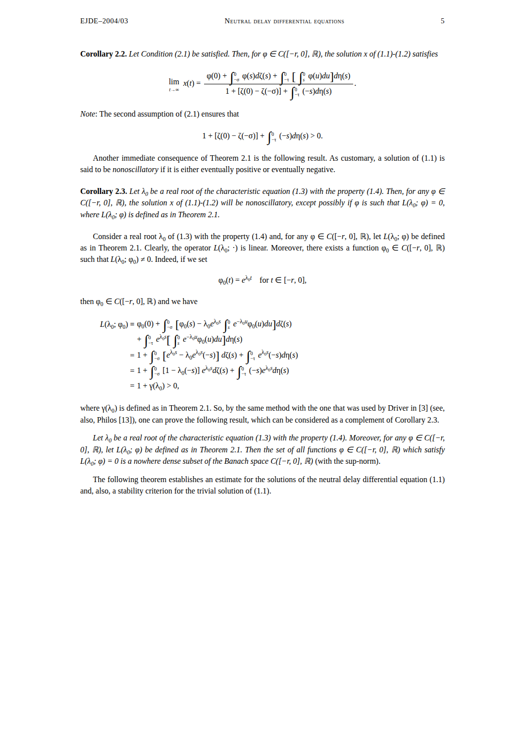EJDE–2004/03 Neutral delay differential equations 5
Corollary 2.2. Let Condition (2.1) be satisfied. Then, for φ ∈ C([−r, 0], ℝ), the solution x of (1.1)-(1.2) satisfies
lim t→∞ x(t) = φ(0) + ∫0−σ φ(s)dζ(s) + ∫0−τ [ ∫0 s φ(u)du] dη(s) 1 + [ζ(0) − ζ(−σ)] + ∫0−τ (−s)dη(s) .
Note: The second assumption of (2.1) ensures that
1 + [ζ(0) − ζ(−σ)] + ∫0−τ (−s)dη(s) > 0.
Another immediate consequence of Theorem 2.1 is the following result. As customary, a solution of (1.1) is said to be nonoscillatory if it is either eventually positive or eventually negative.
Corollary 2.3. Let λ0 be a real root of the characteristic equation (1.3) with the property (1.4). Then, for any φ ∈ C([−r, 0], ℝ), the solution x of (1.1)-(1.2) will be nonoscillatory, except possibly if φ is such that L(λ0; φ) = 0, where L(λ0; φ) is defined as in Theorem 2.1.
Consider a real root λ0 of (1.3) with the property (1.4) and, for any φ ∈ C([−r, 0], ℝ), let L(λ0; φ) be defined as in Theorem 2.1. Clearly, the operator L(λ0; ·) is linear. Moreover, there exists a function φ0 ∈ C([−r, 0], ℝ) such that L(λ0; φ0) ≠ 0. Indeed, if we set
φ0(t) = eλ0t for t ∈ [−r, 0],
then φ0 ∈ C([−r, 0], ℝ) and we have
| L (λ 0 ; φ 0 ) ≡ | φ 0 (0) + ∫ 0 −σ [ φ 0 ( s ) − λ 0 e λ 0 s ∫ 0 s e −λ 0 u φ 0 ( u ) du ] d ζ( s ) |
| | + ∫ 0 −τ e λ 0 s [ ∫ 0 s e −λ 0 u φ 0 ( u ) du ] d η( s ) |
| = | 1 + ∫ 0 −σ [ e λ 0 s − λ 0 e λ 0 s (− s ) ] d ζ( s ) + ∫ 0 −τ e λ 0 s (− s ) d η( s ) |
| = | 1 + ∫ 0 −σ [1 − λ 0 (− s )] e λ 0 s d ζ( s ) + ∫ 0 −τ (− s ) e λ 0 s d η( s ) |
| = | 1 + γ(λ 0 ) > 0, |
where γ(λ0) is defined as in Theorem 2.1. So, by the same method with the one that was used by Driver in [3] (see, also, Philos [13]), one can prove the following result, which can be considered as a complement of Corollary 2.3.
Let λ0 be a real root of the characteristic equation (1.3) with the property (1.4). Moreover, for any φ ∈ C([−r, 0], ℝ), let L(λ0; φ) be defined as in Theorem 2.1. Then the set of all functions φ ∈ C([−r, 0], ℝ) which satisfy L(λ0; φ) = 0 is a nowhere dense subset of the Banach space C([−r, 0], ℝ) (with the sup-norm).
The following theorem establishes an estimate for the solutions of the neutral delay differential equation (1.1) and, also, a stability criterion for the trivial solution of (1.1).